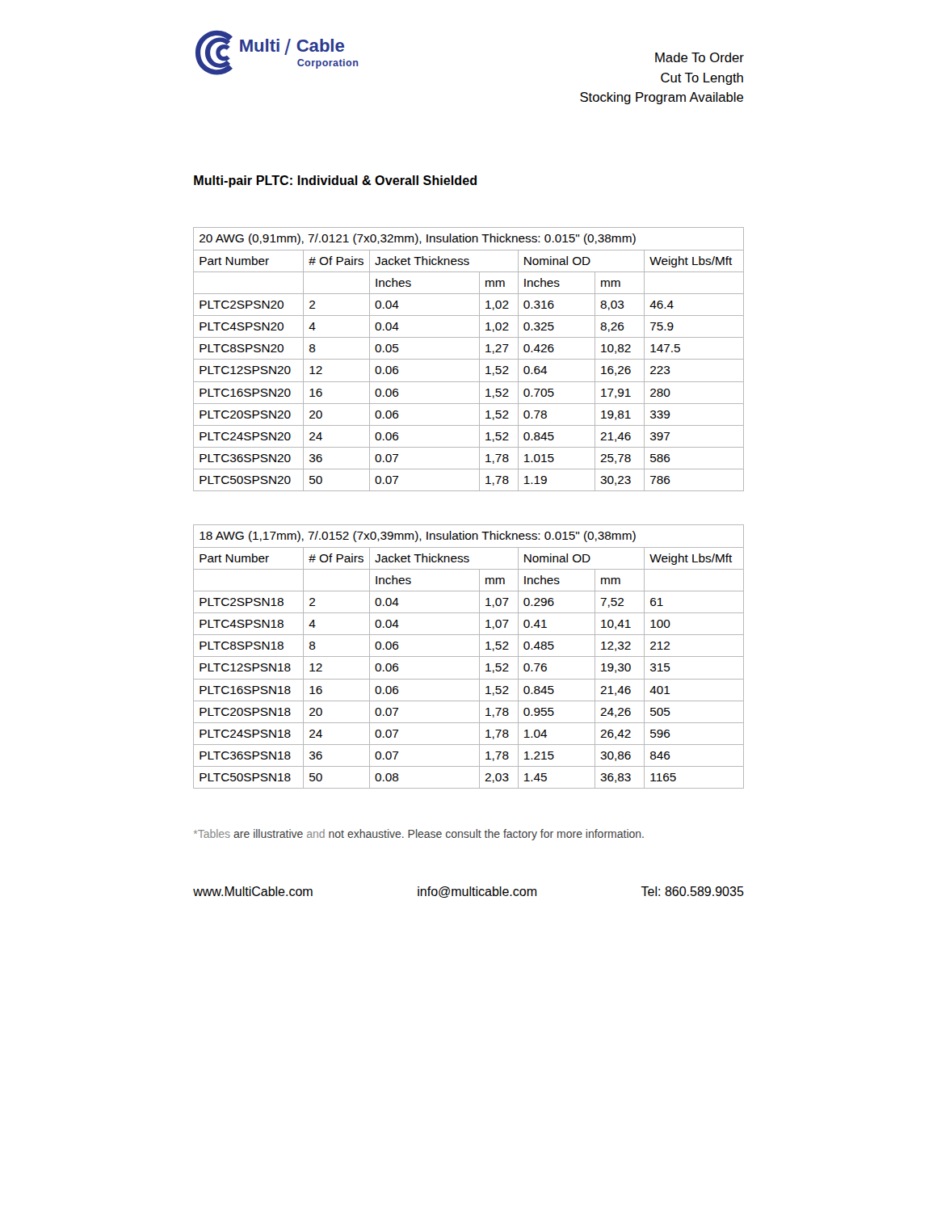Multi / Cable Corporation
Made To Order
Cut To Length
Stocking Program Available
Multi-pair PLTC: Individual & Overall Shielded
20 AWG (0,91mm), 7/.0121 (7x0,32mm), Insulation Thickness: 0.015" (0,38mm)
| Part Number | # Of Pairs | Jacket Thickness | Nominal OD | Weight Lbs/Mft |
| --- | --- | --- | --- | --- |
| | | Inches | mm | Inches | mm | |
| PLTC2SPSN20 | 2 | 0.04 | 1,02 | 0.316 | 8,03 | 46.4 |
| PLTC4SPSN20 | 4 | 0.04 | 1,02 | 0.325 | 8,26 | 75.9 |
| PLTC8SPSN20 | 8 | 0.05 | 1,27 | 0.426 | 10,82 | 147.5 |
| PLTC12SPSN20 | 12 | 0.06 | 1,52 | 0.64 | 16,26 | 223 |
| PLTC16SPSN20 | 16 | 0.06 | 1,52 | 0.705 | 17,91 | 280 |
| PLTC20SPSN20 | 20 | 0.06 | 1,52 | 0.78 | 19,81 | 339 |
| PLTC24SPSN20 | 24 | 0.06 | 1,52 | 0.845 | 21,46 | 397 |
| PLTC36SPSN20 | 36 | 0.07 | 1,78 | 1.015 | 25,78 | 586 |
| PLTC50SPSN20 | 50 | 0.07 | 1,78 | 1.19 | 30,23 | 786 |
18 AWG (1,17mm), 7/.0152 (7x0,39mm), Insulation Thickness: 0.015" (0,38mm)
| Part Number | # Of Pairs | Jacket Thickness | Nominal OD | Weight Lbs/Mft |
| --- | --- | --- | --- | --- |
| | | Inches | mm | Inches | mm | |
| PLTC2SPSN18 | 2 | 0.04 | 1,07 | 0.296 | 7,52 | 61 |
| PLTC4SPSN18 | 4 | 0.04 | 1,07 | 0.41 | 10,41 | 100 |
| PLTC8SPSN18 | 8 | 0.06 | 1,52 | 0.485 | 12,32 | 212 |
| PLTC12SPSN18 | 12 | 0.06 | 1,52 | 0.76 | 19,30 | 315 |
| PLTC16SPSN18 | 16 | 0.06 | 1,52 | 0.845 | 21,46 | 401 |
| PLTC20SPSN18 | 20 | 0.07 | 1,78 | 0.955 | 24,26 | 505 |
| PLTC24SPSN18 | 24 | 0.07 | 1,78 | 1.04 | 26,42 | 596 |
| PLTC36SPSN18 | 36 | 0.07 | 1,78 | 1.215 | 30,86 | 846 |
| PLTC50SPSN18 | 50 | 0.08 | 2,03 | 1.45 | 36,83 | 1165 |
*Tables are illustrative and not exhaustive. Please consult the factory for more information.
www.MultiCable.com info@multicable.com Tel: 860.589.9035